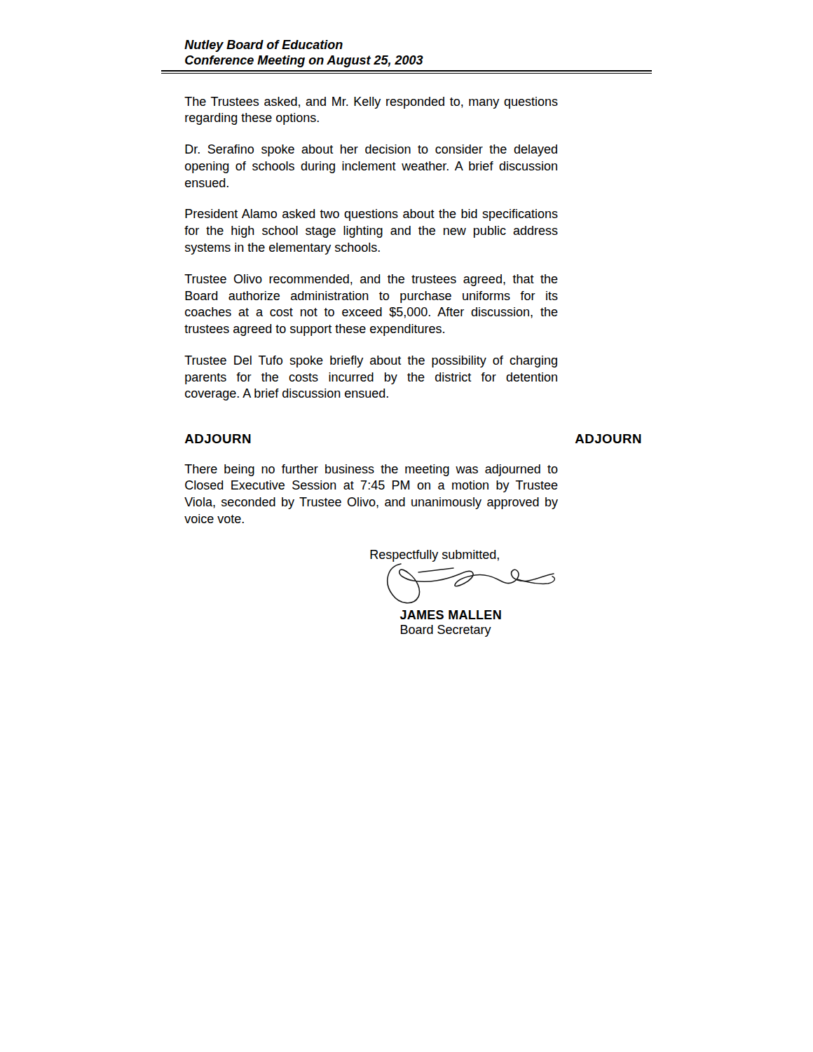Nutley Board of Education
Conference Meeting on August 25, 2003
The Trustees asked, and Mr. Kelly responded to, many questions regarding these options.
Dr. Serafino spoke about her decision to consider the delayed opening of schools during inclement weather. A brief discussion ensued.
President Alamo asked two questions about the bid specifications for the high school stage lighting and the new public address systems in the elementary schools.
Trustee Olivo recommended, and the trustees agreed, that the Board authorize administration to purchase uniforms for its coaches at a cost not to exceed $5,000. After discussion, the trustees agreed to support these expenditures.
Trustee Del Tufo spoke briefly about the possibility of charging parents for the costs incurred by the district for detention coverage. A brief discussion ensued.
ADJOURN ADJOURN
There being no further business the meeting was adjourned to Closed Executive Session at 7:45 PM on a motion by Trustee Viola, seconded by Trustee Olivo, and unanimously approved by voice vote.
Respectfully submitted,
JAMES MALLEN
Board Secretary